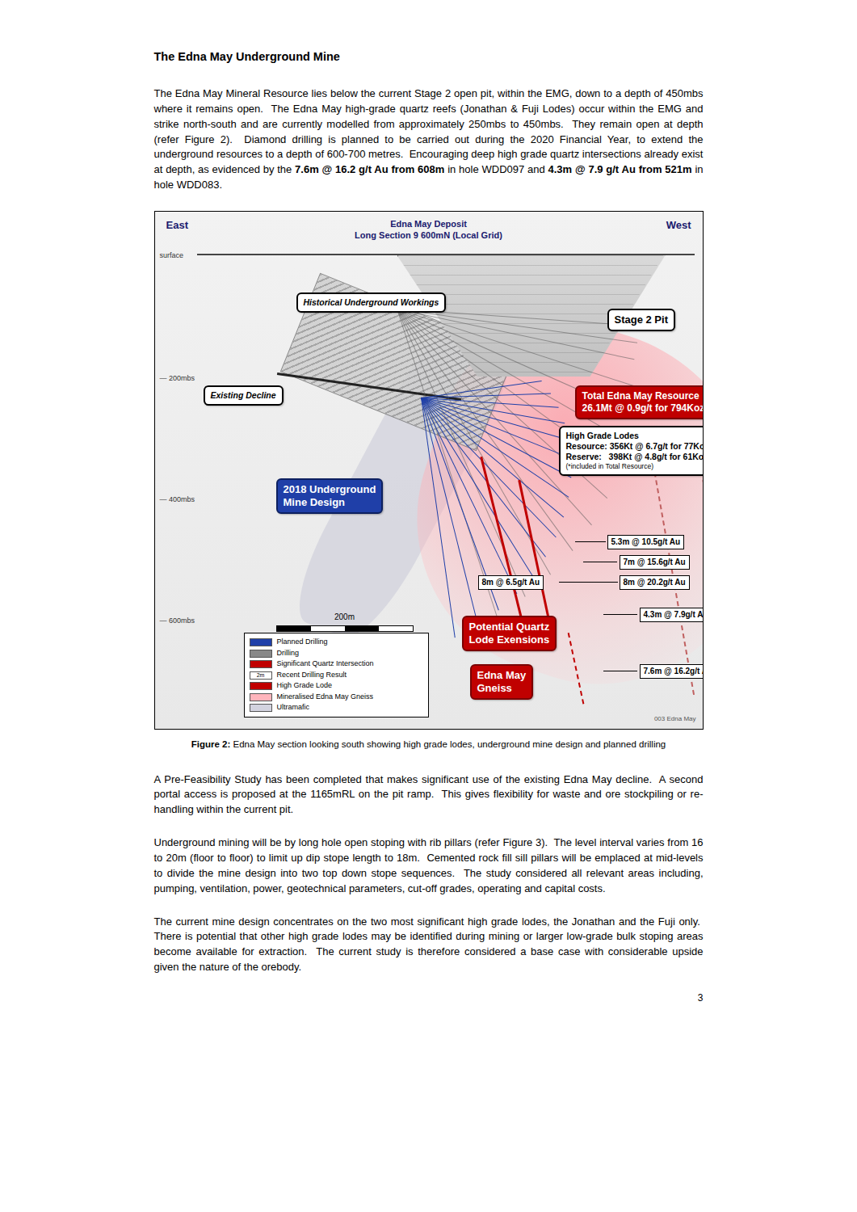The Edna May Underground Mine
The Edna May Mineral Resource lies below the current Stage 2 open pit, within the EMG, down to a depth of 450mbs where it remains open. The Edna May high-grade quartz reefs (Jonathan & Fuji Lodes) occur within the EMG and strike north-south and are currently modelled from approximately 250mbs to 450mbs. They remain open at depth (refer Figure 2). Diamond drilling is planned to be carried out during the 2020 Financial Year, to extend the underground resources to a depth of 600-700 metres. Encouraging deep high grade quartz intersections already exist at depth, as evidenced by the 7.6m @ 16.2 g/t Au from 608m in hole WDD097 and 4.3m @ 7.9 g/t Au from 521m in hole WDD083.
East
Edna May Deposit
Long Section 9 600mN (Local Grid)
West
surface
— 200mbs
— 400mbs
— 600mbs
Historical Underground Workings
Existing Decline
Stage 2 Pit
2018 Underground
Mine Design
Total Edna May Resource
26.1Mt @ 0.9g/t for 794Koz
High Grade Lodes
Resource: 356Kt @ 6.7g/t for 77Koz*
Reserve: 398Kt @ 4.8g/t for 61Koz
(*included in Total Resource)
Potential Quartz
Lode Exensions
Edna May
Gneiss
5.3m @ 10.5g/t Au
7m @ 15.6g/t Au
8m @ 20.2g/t Au
4.3m @ 7.9g/t Au
7.6m @ 16.2g/t Au
8m @ 6.5g/t Au
200m
Planned Drilling
Drilling
Significant Quartz Intersection
2m Recent Drilling Result
High Grade Lode
Mineralised Edna May Gneiss
Ultramafic
003 Edna May
Figure 2: Edna May section looking south showing high grade lodes, underground mine design and planned drilling
A Pre-Feasibility Study has been completed that makes significant use of the existing Edna May decline. A second portal access is proposed at the 1165mRL on the pit ramp. This gives flexibility for waste and ore stockpiling or re-handling within the current pit.
Underground mining will be by long hole open stoping with rib pillars (refer Figure 3). The level interval varies from 16 to 20m (floor to floor) to limit up dip stope length to 18m. Cemented rock fill sill pillars will be emplaced at mid-levels to divide the mine design into two top down stope sequences. The study considered all relevant areas including, pumping, ventilation, power, geotechnical parameters, cut-off grades, operating and capital costs.
The current mine design concentrates on the two most significant high grade lodes, the Jonathan and the Fuji only. There is potential that other high grade lodes may be identified during mining or larger low-grade bulk stoping areas become available for extraction. The current study is therefore considered a base case with considerable upside given the nature of the orebody.
3